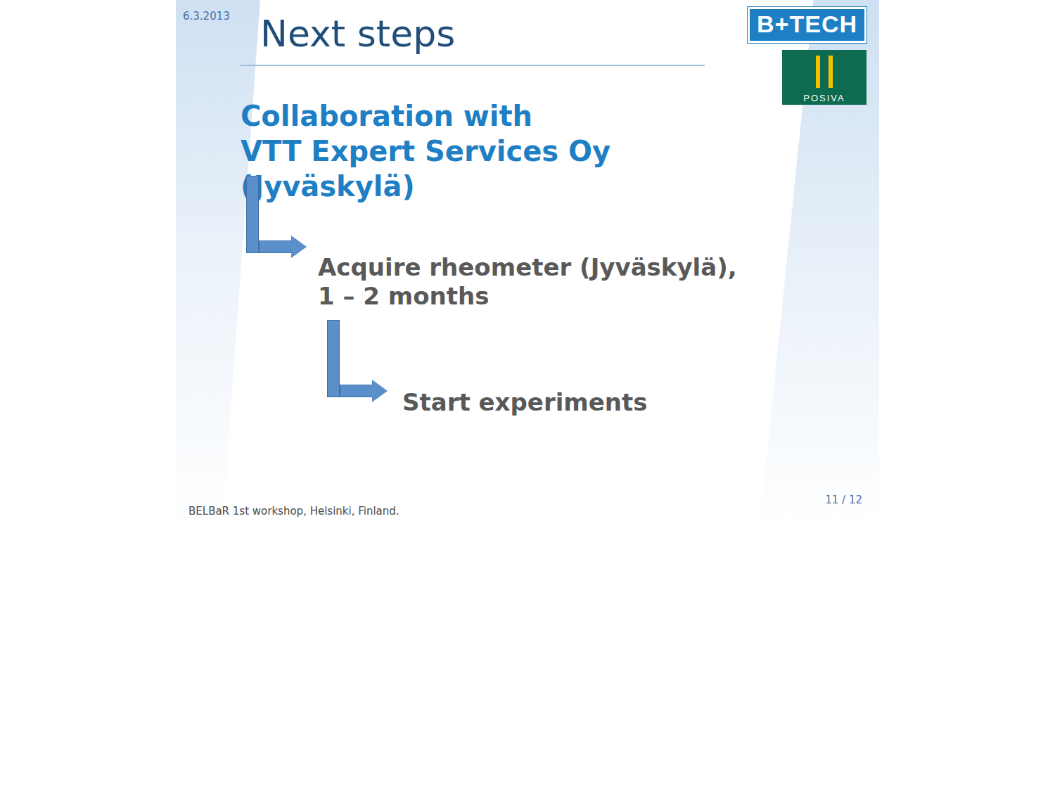6.3.2013
B+TECH
POSIVA
Next steps
Collaboration with
VTT Expert Services Oy (Jyväskylä)
Acquire rheometer (Jyväskylä),
1 – 2 months
Start experiments
BELBaR 1st workshop, Helsinki, Finland.
11 / 12